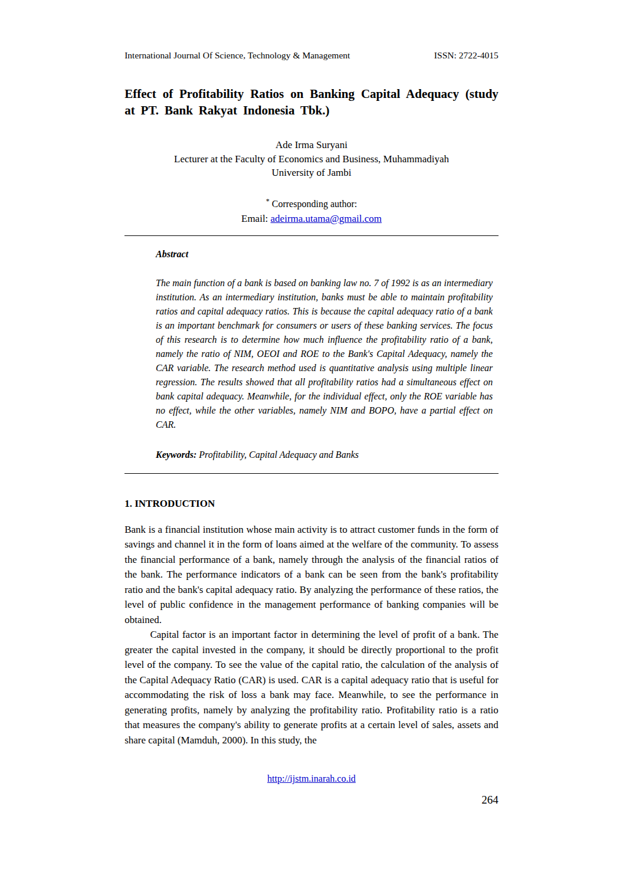International Journal Of Science, Technology & Management
ISSN: 2722-4015
Effect of Profitability Ratios on Banking Capital Adequacy (study at PT. Bank Rakyat Indonesia Tbk.)
Ade Irma Suryani
Lecturer at the Faculty of Economics and Business, Muhammadiyah
University of Jambi
* Corresponding author:
Email: adeirma.utama@gmail.com
Abstract
The main function of a bank is based on banking law no. 7 of 1992 is as an intermediary institution. As an intermediary institution, banks must be able to maintain profitability ratios and capital adequacy ratios. This is because the capital adequacy ratio of a bank is an important benchmark for consumers or users of these banking services. The focus of this research is to determine how much influence the profitability ratio of a bank, namely the ratio of NIM, OEOI and ROE to the Bank's Capital Adequacy, namely the CAR variable. The research method used is quantitative analysis using multiple linear regression. The results showed that all profitability ratios had a simultaneous effect on bank capital adequacy. Meanwhile, for the individual effect, only the ROE variable has no effect, while the other variables, namely NIM and BOPO, have a partial effect on CAR.
Keywords: Profitability, Capital Adequacy and Banks
1. INTRODUCTION
Bank is a financial institution whose main activity is to attract customer funds in the form of savings and channel it in the form of loans aimed at the welfare of the community. To assess the financial performance of a bank, namely through the analysis of the financial ratios of the bank. The performance indicators of a bank can be seen from the bank's profitability ratio and the bank's capital adequacy ratio. By analyzing the performance of these ratios, the level of public confidence in the management performance of banking companies will be obtained.
Capital factor is an important factor in determining the level of profit of a bank. The greater the capital invested in the company, it should be directly proportional to the profit level of the company. To see the value of the capital ratio, the calculation of the analysis of the Capital Adequacy Ratio (CAR) is used. CAR is a capital adequacy ratio that is useful for accommodating the risk of loss a bank may face. Meanwhile, to see the performance in generating profits, namely by analyzing the profitability ratio. Profitability ratio is a ratio that measures the company's ability to generate profits at a certain level of sales, assets and share capital (Mamduh, 2000). In this study, the
http://ijstm.inarah.co.id
264